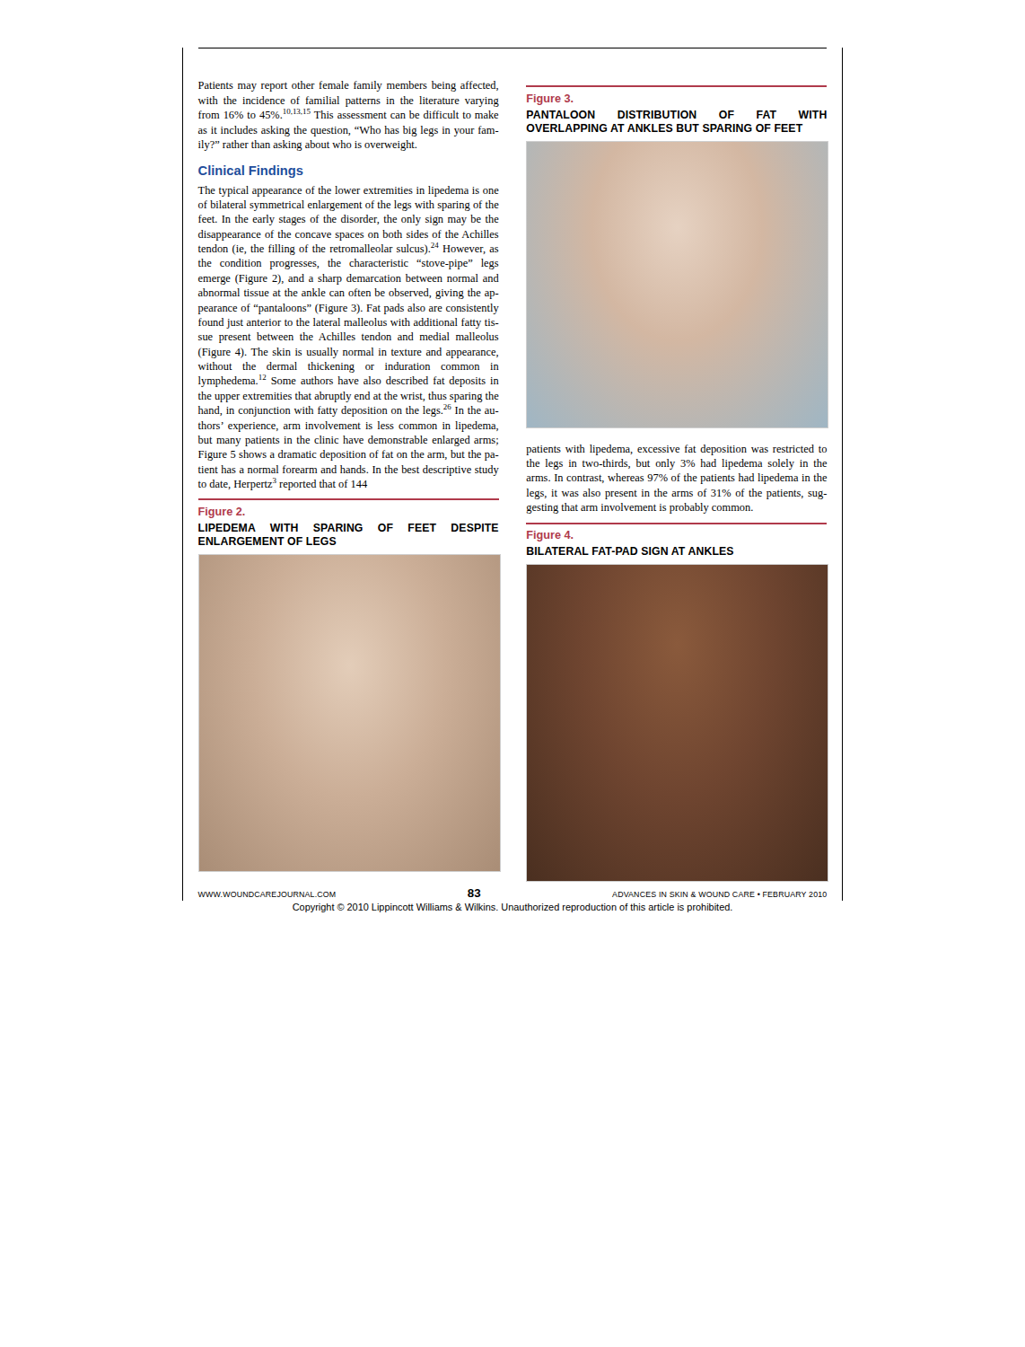Patients may report other female family members being affected, with the incidence of familial patterns in the literature varying from 16% to 45%.10,13,15 This assessment can be difficult to make as it includes asking the question, “Who has big legs in your family?” rather than asking about who is overweight.
Clinical Findings
The typical appearance of the lower extremities in lipedema is one of bilateral symmetrical enlargement of the legs with sparing of the feet. In the early stages of the disorder, the only sign may be the disappearance of the concave spaces on both sides of the Achilles tendon (ie, the filling of the retromalleolar sulcus).24 However, as the condition progresses, the characteristic “stove-pipe” legs emerge (Figure 2), and a sharp demarcation between normal and abnormal tissue at the ankle can often be observed, giving the appearance of “pantaloons” (Figure 3). Fat pads also are consistently found just anterior to the lateral malleolus with additional fatty tissue present between the Achilles tendon and medial malleolus (Figure 4). The skin is usually normal in texture and appearance, without the dermal thickening or induration common in lymphedema.12 Some authors have also described fat deposits in the upper extremities that abruptly end at the wrist, thus sparing the hand, in conjunction with fatty deposition on the legs.26 In the authors’ experience, arm involvement is less common in lipedema, but many patients in the clinic have demonstrable enlarged arms; Figure 5 shows a dramatic deposition of fat on the arm, but the patient has a normal forearm and hands. In the best descriptive study to date, Herpertz3 reported that of 144
Figure 2.
Lipedema with sparing of feet despite enlargement of legs
Figure 3.
Pantaloon distribution of fat with overlapping at ankles but sparing of feet
patients with lipedema, excessive fat deposition was restricted to the legs in two-thirds, but only 3% had lipedema solely in the arms. In contrast, whereas 97% of the patients had lipedema in the legs, it was also present in the arms of 31% of the patients, suggesting that arm involvement is probably common.
Figure 4.
Bilateral fat-pad sign at ankles
WWW.WOUNDCAREJOURNAL.COM 83 ADVANCES IN SKIN & WOUND CARE • FEBRUARY 2010
Copyright © 2010 Lippincott Williams & Wilkins. Unauthorized reproduction of this article is prohibited.